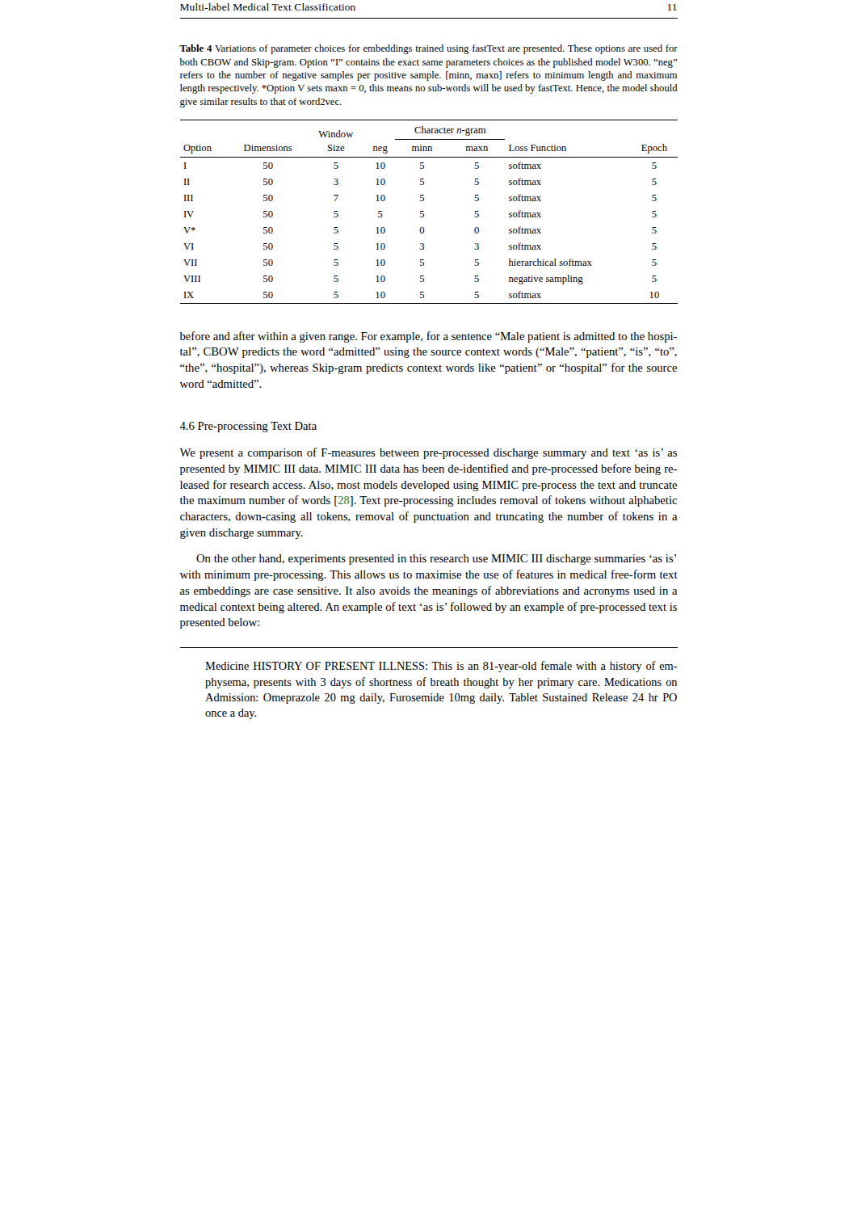Multi-label Medical Text Classification 11
Table 4 Variations of parameter choices for embeddings trained using fastText are presented. These options are used for both CBOW and Skip-gram. Option “I” contains the exact same parameters choices as the published model W300. “neg” refers to the number of negative samples per positive sample. [minn, maxn] refers to minimum length and maximum length respectively. *Option V sets maxn = 0, this means no sub-words will be used by fastText. Hence, the model should give similar results to that of word2vec.
| Option | Dimensions | Window Size | neg | Character n -gram | Loss Function | Epoch |
| --- | --- | --- | --- | --- | --- | --- |
| minn | maxn |
| I | 50 | 5 | 10 | 5 | 5 | softmax | 5 |
| II | 50 | 3 | 10 | 5 | 5 | softmax | 5 |
| III | 50 | 7 | 10 | 5 | 5 | softmax | 5 |
| IV | 50 | 5 | 5 | 5 | 5 | softmax | 5 |
| V* | 50 | 5 | 10 | 0 | 0 | softmax | 5 |
| VI | 50 | 5 | 10 | 3 | 3 | softmax | 5 |
| VII | 50 | 5 | 10 | 5 | 5 | hierarchical softmax | 5 |
| VIII | 50 | 5 | 10 | 5 | 5 | negative sampling | 5 |
| IX | 50 | 5 | 10 | 5 | 5 | softmax | 10 |
before and after within a given range. For example, for a sentence “Male patient is admitted to the hospital”, CBOW predicts the word “admitted” using the source context words (“Male”, “patient”, “is”, “to”, “the”, “hospital”), whereas Skip-gram predicts context words like “patient” or “hospital” for the source word “admitted”.
4.6 Pre-processing Text Data
We present a comparison of F-measures between pre-processed discharge summary and text ‘as is’ as presented by MIMIC III data. MIMIC III data has been de-identified and pre-processed before being released for research access. Also, most models developed using MIMIC pre-process the text and truncate the maximum number of words [28]. Text pre-processing includes removal of tokens without alphabetic characters, down-casing all tokens, removal of punctuation and truncating the number of tokens in a given discharge summary.
On the other hand, experiments presented in this research use MIMIC III discharge summaries ‘as is’ with minimum pre-processing. This allows us to maximise the use of features in medical free-form text as embeddings are case sensitive. It also avoids the meanings of abbreviations and acronyms used in a medical context being altered. An example of text ‘as is’ followed by an example of pre-processed text is presented below:
Medicine HISTORY OF PRESENT ILLNESS: This is an 81-year-old female with a history of emphysema, presents with 3 days of shortness of breath thought by her primary care. Medications on Admission: Omeprazole 20 mg daily, Furosemide 10mg daily. Tablet Sustained Release 24 hr PO once a day.